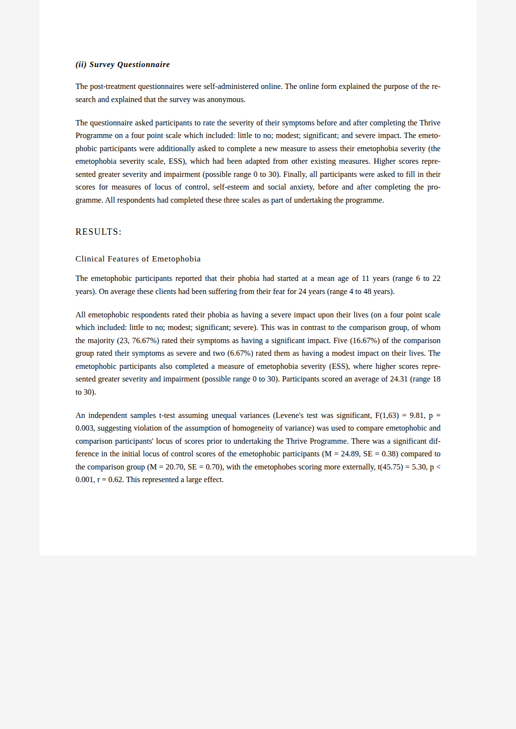(ii) Survey Questionnaire
The post-treatment questionnaires were self-administered online. The online form explained the purpose of the research and explained that the survey was anonymous.
The questionnaire asked participants to rate the severity of their symptoms before and after completing the Thrive Programme on a four point scale which included: little to no; modest; significant; and severe impact. The emetophobic participants were additionally asked to complete a new measure to assess their emetophobia severity (the emetophobia severity scale, ESS), which had been adapted from other existing measures. Higher scores represented greater severity and impairment (possible range 0 to 30). Finally, all participants were asked to fill in their scores for measures of locus of control, self-esteem and social anxiety, before and after completing the programme. All respondents had completed these three scales as part of undertaking the programme.
RESULTS:
Clinical Features of Emetophobia
The emetophobic participants reported that their phobia had started at a mean age of 11 years (range 6 to 22 years). On average these clients had been suffering from their fear for 24 years (range 4 to 48 years).
All emetophobic respondents rated their phobia as having a severe impact upon their lives (on a four point scale which included: little to no; modest; significant; severe). This was in contrast to the comparison group, of whom the majority (23, 76.67%) rated their symptoms as having a significant impact. Five (16.67%) of the comparison group rated their symptoms as severe and two (6.67%) rated them as having a modest impact on their lives. The emetophobic participants also completed a measure of emetophobia severity (ESS), where higher scores represented greater severity and impairment (possible range 0 to 30). Participants scored an average of 24.31 (range 18 to 30).
An independent samples t-test assuming unequal variances (Levene's test was significant, F(1,63) = 9.81, p = 0.003, suggesting violation of the assumption of homogeneity of variance) was used to compare emetophobic and comparison participants' locus of scores prior to undertaking the Thrive Programme. There was a significant difference in the initial locus of control scores of the emetophobic participants (M = 24.89, SE = 0.38) compared to the comparison group (M = 20.70, SE = 0.70), with the emetophobes scoring more externally, t(45.75) = 5.30, p < 0.001, r = 0.62. This represented a large effect.